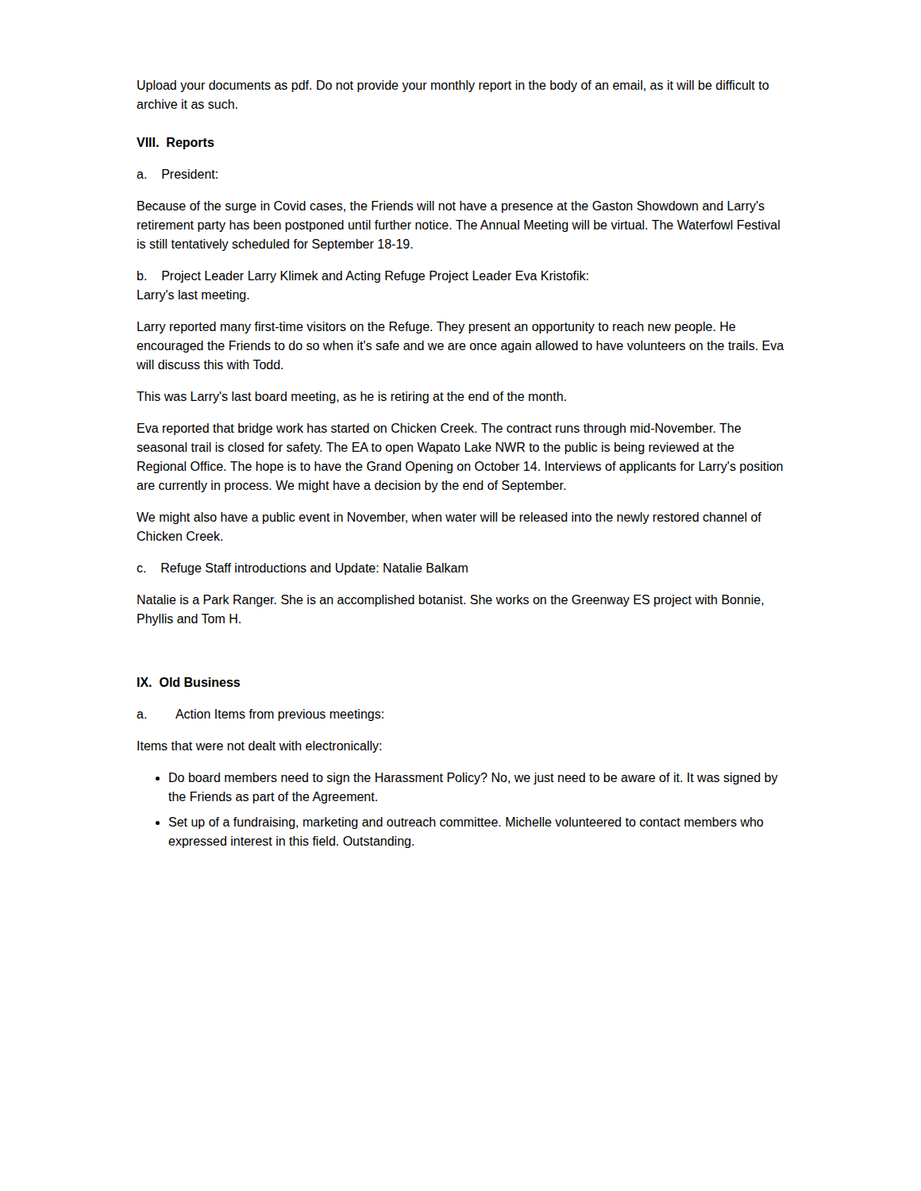Upload your documents as pdf. Do not provide your monthly report in the body of an email, as it will be difficult to archive it as such.
VIII. Reports
a. President:
Because of the surge in Covid cases, the Friends will not have a presence at the Gaston Showdown and Larry's retirement party has been postponed until further notice. The Annual Meeting will be virtual. The Waterfowl Festival is still tentatively scheduled for September 18-19.
b. Project Leader Larry Klimek and Acting Refuge Project Leader Eva Kristofik:
Larry's last meeting.
Larry reported many first-time visitors on the Refuge. They present an opportunity to reach new people. He encouraged the Friends to do so when it's safe and we are once again allowed to have volunteers on the trails. Eva will discuss this with Todd.
This was Larry's last board meeting, as he is retiring at the end of the month.
Eva reported that bridge work has started on Chicken Creek. The contract runs through mid-November. The seasonal trail is closed for safety. The EA to open Wapato Lake NWR to the public is being reviewed at the Regional Office. The hope is to have the Grand Opening on October 14. Interviews of applicants for Larry's position are currently in process. We might have a decision by the end of September.
We might also have a public event in November, when water will be released into the newly restored channel of Chicken Creek.
c. Refuge Staff introductions and Update: Natalie Balkam
Natalie is a Park Ranger. She is an accomplished botanist. She works on the Greenway ES project with Bonnie, Phyllis and Tom H.
IX. Old Business
a. Action Items from previous meetings:
Items that were not dealt with electronically:
Do board members need to sign the Harassment Policy? No, we just need to be aware of it. It was signed by the Friends as part of the Agreement.
Set up of a fundraising, marketing and outreach committee. Michelle volunteered to contact members who expressed interest in this field. Outstanding.